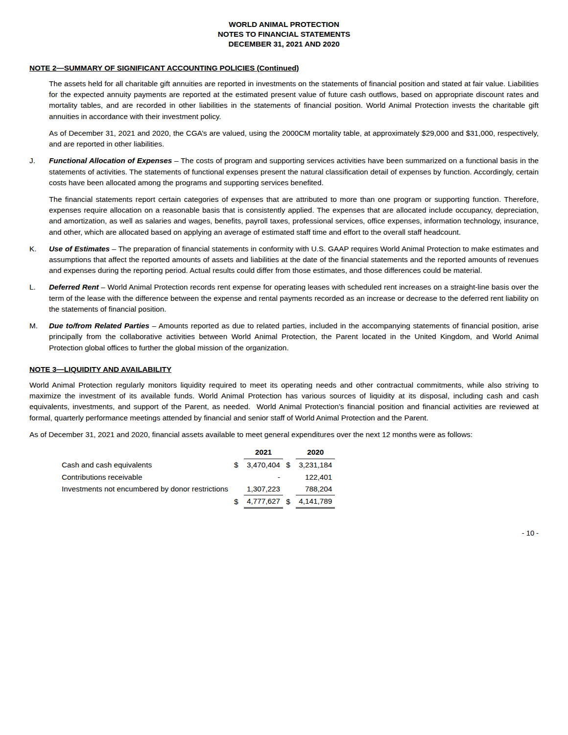WORLD ANIMAL PROTECTION
NOTES TO FINANCIAL STATEMENTS
DECEMBER 31, 2021 AND 2020
NOTE 2—SUMMARY OF SIGNIFICANT ACCOUNTING POLICIES (Continued)
The assets held for all charitable gift annuities are reported in investments on the statements of financial position and stated at fair value. Liabilities for the expected annuity payments are reported at the estimated present value of future cash outflows, based on appropriate discount rates and mortality tables, and are recorded in other liabilities in the statements of financial position. World Animal Protection invests the charitable gift annuities in accordance with their investment policy.
As of December 31, 2021 and 2020, the CGA’s are valued, using the 2000CM mortality table, at approximately $29,000 and $31,000, respectively, and are reported in other liabilities.
J. Functional Allocation of Expenses – The costs of program and supporting services activities have been summarized on a functional basis in the statements of activities. The statements of functional expenses present the natural classification detail of expenses by function. Accordingly, certain costs have been allocated among the programs and supporting services benefited.
The financial statements report certain categories of expenses that are attributed to more than one program or supporting function. Therefore, expenses require allocation on a reasonable basis that is consistently applied. The expenses that are allocated include occupancy, depreciation, and amortization, as well as salaries and wages, benefits, payroll taxes, professional services, office expenses, information technology, insurance, and other, which are allocated based on applying an average of estimated staff time and effort to the overall staff headcount.
K. Use of Estimates – The preparation of financial statements in conformity with U.S. GAAP requires World Animal Protection to make estimates and assumptions that affect the reported amounts of assets and liabilities at the date of the financial statements and the reported amounts of revenues and expenses during the reporting period. Actual results could differ from those estimates, and those differences could be material.
L. Deferred Rent – World Animal Protection records rent expense for operating leases with scheduled rent increases on a straight-line basis over the term of the lease with the difference between the expense and rental payments recorded as an increase or decrease to the deferred rent liability on the statements of financial position.
M. Due to/from Related Parties – Amounts reported as due to related parties, included in the accompanying statements of financial position, arise principally from the collaborative activities between World Animal Protection, the Parent located in the United Kingdom, and World Animal Protection global offices to further the global mission of the organization.
NOTE 3—LIQUIDITY AND AVAILABILITY
World Animal Protection regularly monitors liquidity required to meet its operating needs and other contractual commitments, while also striving to maximize the investment of its available funds. World Animal Protection has various sources of liquidity at its disposal, including cash and cash equivalents, investments, and support of the Parent, as needed. World Animal Protection’s financial position and financial activities are reviewed at formal, quarterly performance meetings attended by financial and senior staff of World Animal Protection and the Parent.
As of December 31, 2021 and 2020, financial assets available to meet general expenditures over the next 12 months were as follows:
| | | 2021 | | 2020 |
| Cash and cash equivalents | $ | 3,470,404 | $ | 3,231,184 |
| Contributions receivable | | - | | 122,401 |
| Investments not encumbered by donor restrictions | | 1,307,223 | | 788,204 |
| | $ | 4,777,627 | $ | 4,141,789 |
- 10 -